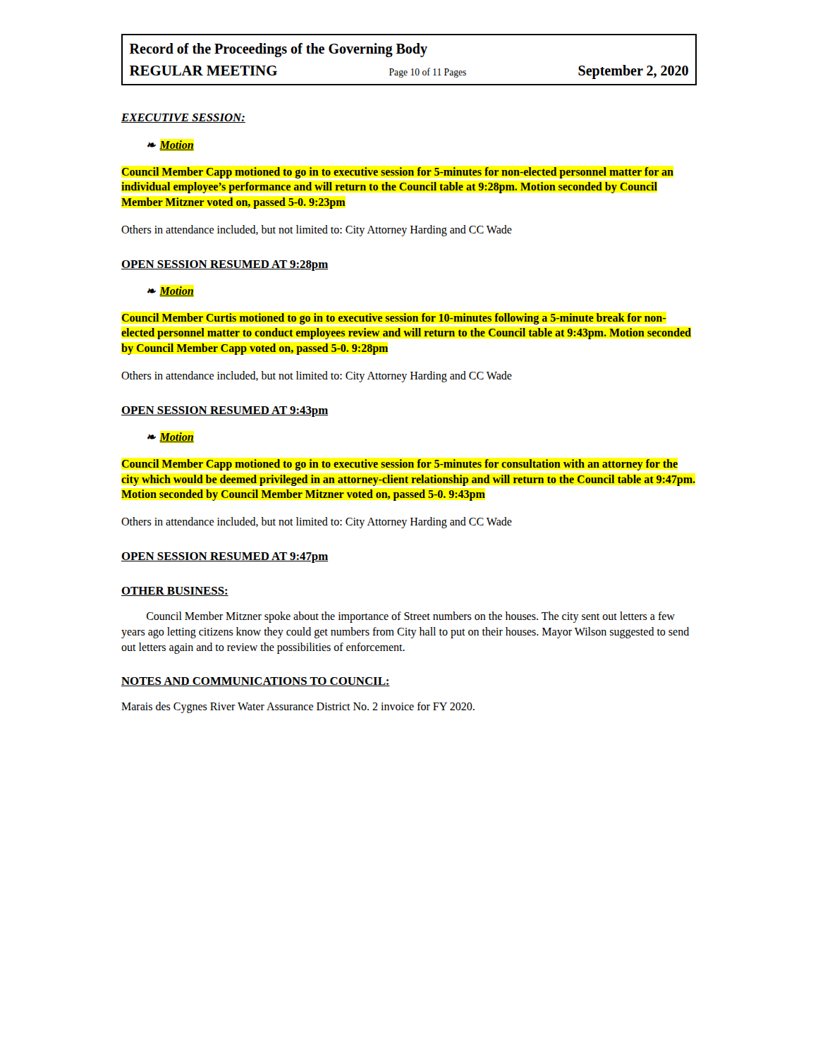Record of the Proceedings of the Governing Body
REGULAR MEETING Page 10 of 11 Pages September 2, 2020
EXECUTIVE SESSION:
❧Motion
Council Member Capp motioned to go in to executive session for 5-minutes for non-elected personnel matter for an individual employee’s performance and will return to the Council table at 9:28pm. Motion seconded by Council Member Mitzner voted on, passed 5-0. 9:23pm
Others in attendance included, but not limited to: City Attorney Harding and CC Wade
OPEN SESSION RESUMED AT 9:28pm
❧Motion
Council Member Curtis motioned to go in to executive session for 10-minutes following a 5-minute break for non-elected personnel matter to conduct employees review and will return to the Council table at 9:43pm. Motion seconded by Council Member Capp voted on, passed 5-0. 9:28pm
Others in attendance included, but not limited to: City Attorney Harding and CC Wade
OPEN SESSION RESUMED AT 9:43pm
❧Motion
Council Member Capp motioned to go in to executive session for 5-minutes for consultation with an attorney for the city which would be deemed privileged in an attorney-client relationship and will return to the Council table at 9:47pm. Motion seconded by Council Member Mitzner voted on, passed 5-0. 9:43pm
Others in attendance included, but not limited to: City Attorney Harding and CC Wade
OPEN SESSION RESUMED AT 9:47pm
OTHER BUSINESS:
Council Member Mitzner spoke about the importance of Street numbers on the houses. The city sent out letters a few years ago letting citizens know they could get numbers from City hall to put on their houses. Mayor Wilson suggested to send out letters again and to review the possibilities of enforcement.
NOTES AND COMMUNICATIONS TO COUNCIL:
Marais des Cygnes River Water Assurance District No. 2 invoice for FY 2020.